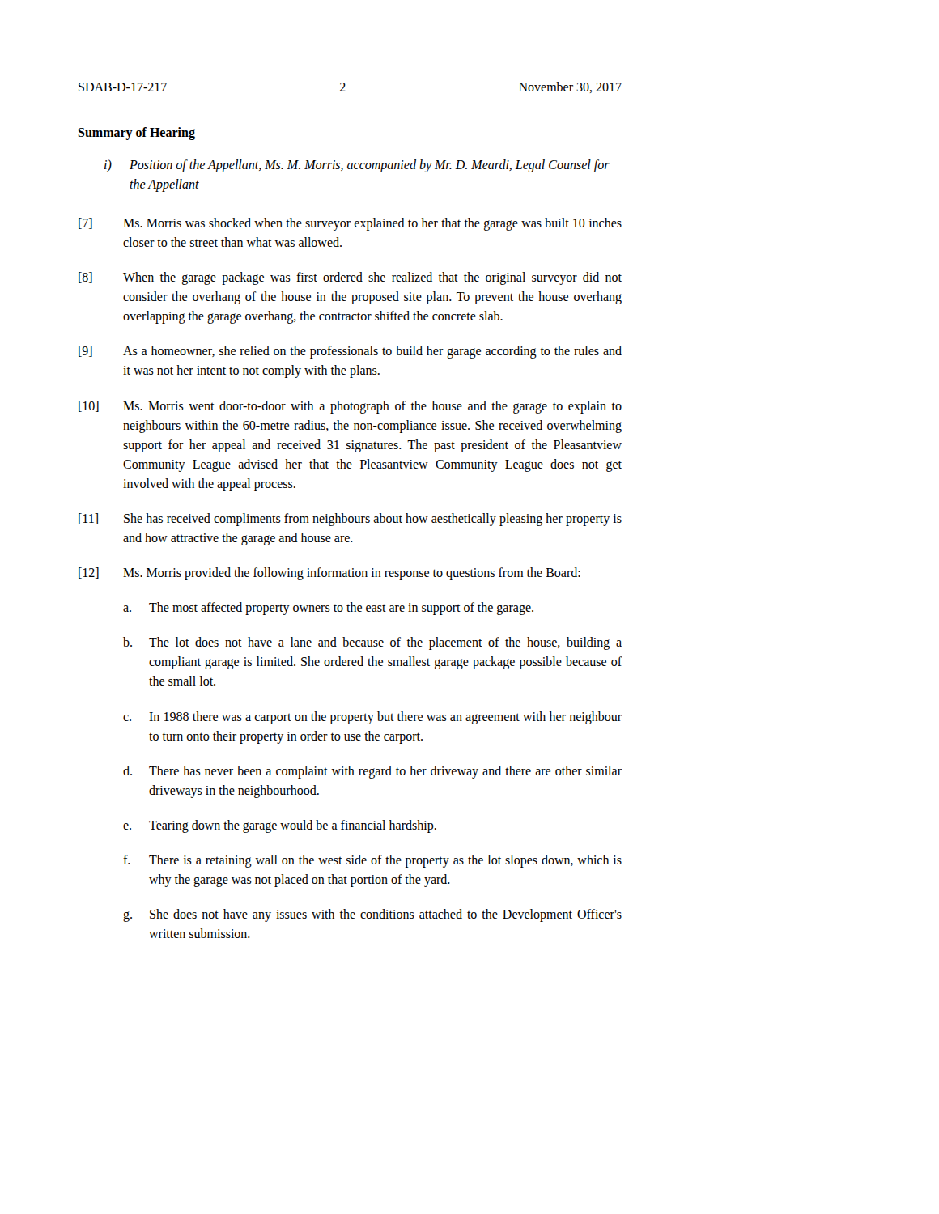SDAB-D-17-217
2
November 30, 2017
Summary of Hearing
i)
Position of the Appellant, Ms. M. Morris, accompanied by Mr. D. Meardi, Legal Counsel for the Appellant
[7]
Ms. Morris was shocked when the surveyor explained to her that the garage was built 10 inches closer to the street than what was allowed.
[8]
When the garage package was first ordered she realized that the original surveyor did not consider the overhang of the house in the proposed site plan. To prevent the house overhang overlapping the garage overhang, the contractor shifted the concrete slab.
[9]
As a homeowner, she relied on the professionals to build her garage according to the rules and it was not her intent to not comply with the plans.
[10]
Ms. Morris went door-to-door with a photograph of the house and the garage to explain to neighbours within the 60-metre radius, the non-compliance issue. She received overwhelming support for her appeal and received 31 signatures. The past president of the Pleasantview Community League advised her that the Pleasantview Community League does not get involved with the appeal process.
[11]
She has received compliments from neighbours about how aesthetically pleasing her property is and how attractive the garage and house are.
[12]
Ms. Morris provided the following information in response to questions from the Board:
a.
The most affected property owners to the east are in support of the garage.
b.
The lot does not have a lane and because of the placement of the house, building a compliant garage is limited. She ordered the smallest garage package possible because of the small lot.
c.
In 1988 there was a carport on the property but there was an agreement with her neighbour to turn onto their property in order to use the carport.
d.
There has never been a complaint with regard to her driveway and there are other similar driveways in the neighbourhood.
e.
Tearing down the garage would be a financial hardship.
f.
There is a retaining wall on the west side of the property as the lot slopes down, which is why the garage was not placed on that portion of the yard.
g.
She does not have any issues with the conditions attached to the Development Officer's written submission.